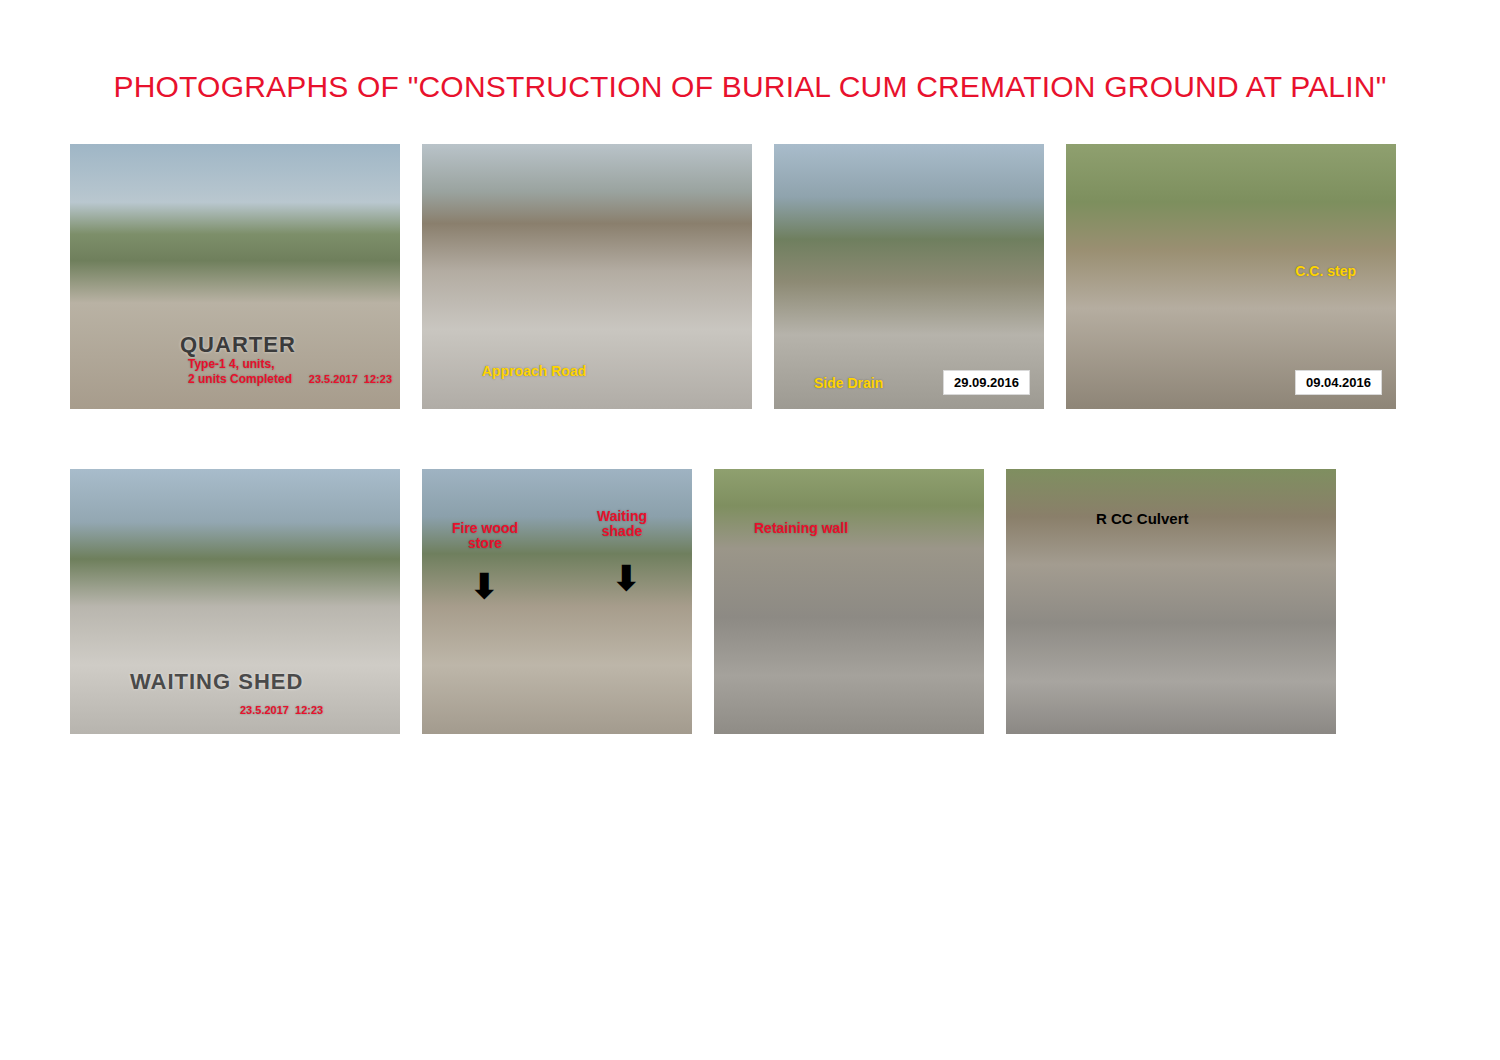PHOTOGRAPHS OF "CONSTRUCTION OF BURIAL CUM CREMATION GROUND AT PALIN"
QUARTER Type-1 4, units,
2 units Completed 23.5.2017 12:23
Approach Road
Side Drain 29.09.2016
C.C. step 09.04.2016
WAITING SHED 23.5.2017 12:23
Fire wood store Waiting shade ⬇ ⬇
Retaining wall
R CC Culvert